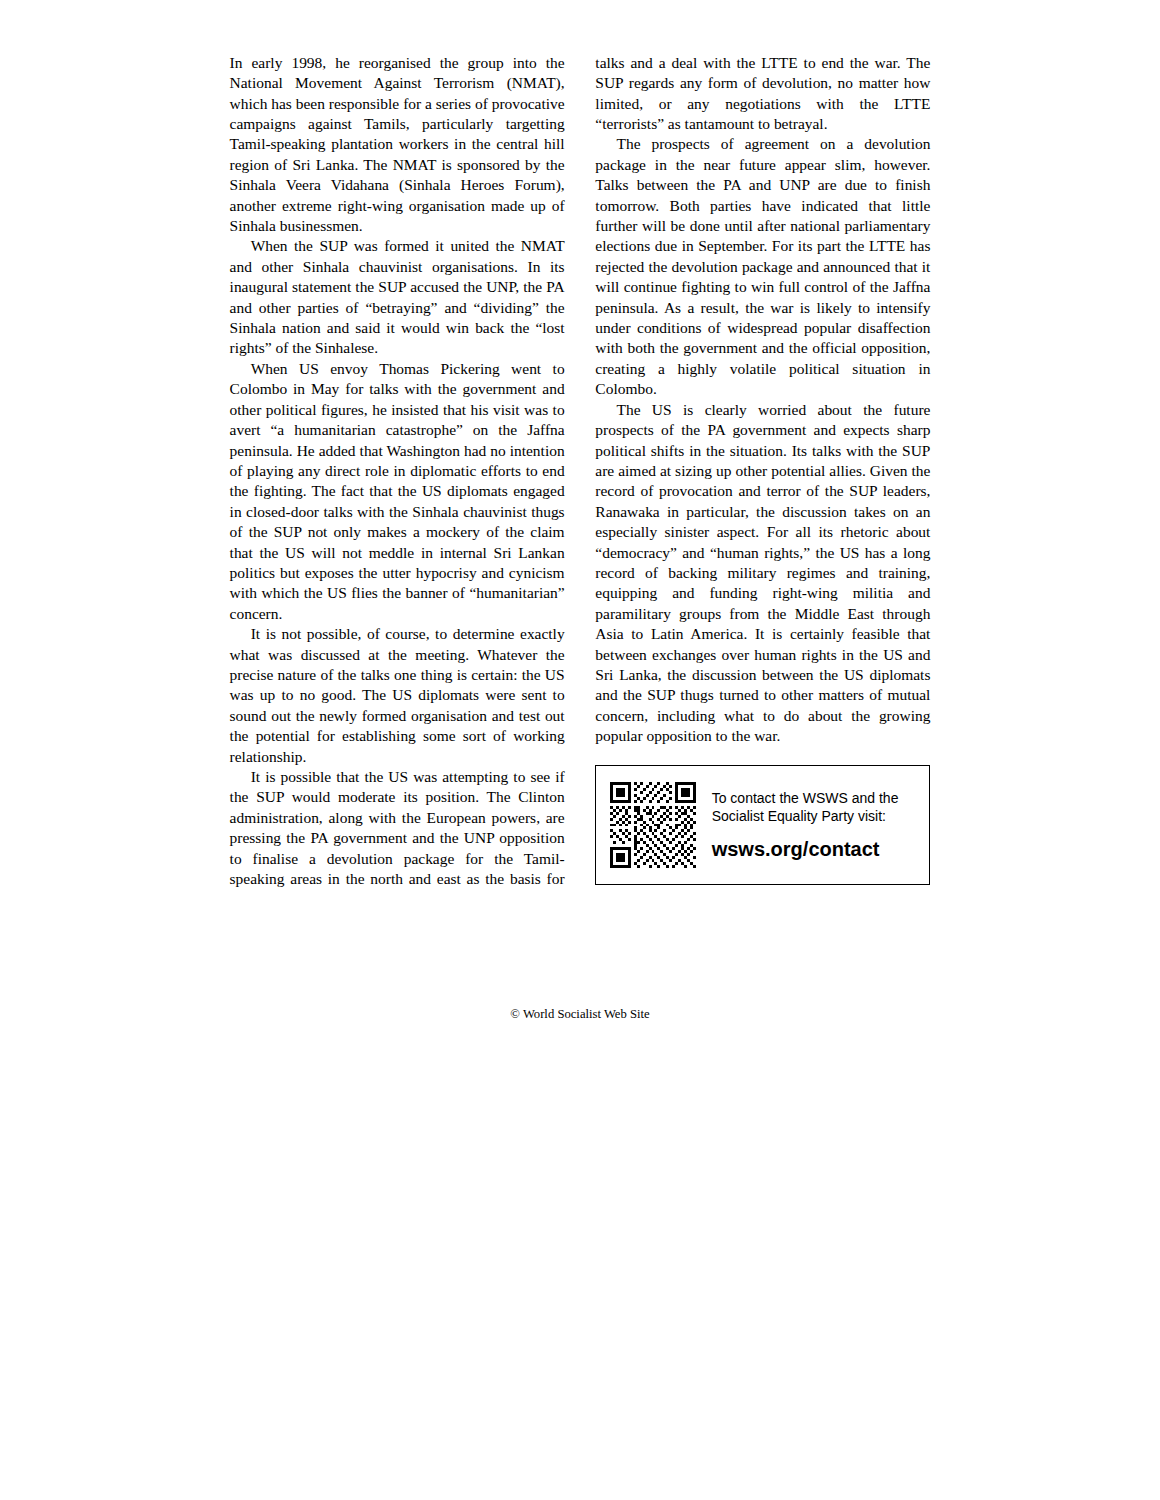In early 1998, he reorganised the group into the National Movement Against Terrorism (NMAT), which has been responsible for a series of provocative campaigns against Tamils, particularly targetting Tamil-speaking plantation workers in the central hill region of Sri Lanka. The NMAT is sponsored by the Sinhala Veera Vidahana (Sinhala Heroes Forum), another extreme right-wing organisation made up of Sinhala businessmen.
When the SUP was formed it united the NMAT and other Sinhala chauvinist organisations. In its inaugural statement the SUP accused the UNP, the PA and other parties of “betraying” and “dividing” the Sinhala nation and said it would win back the “lost rights” of the Sinhalese.
When US envoy Thomas Pickering went to Colombo in May for talks with the government and other political figures, he insisted that his visit was to avert “a humanitarian catastrophe” on the Jaffna peninsula. He added that Washington had no intention of playing any direct role in diplomatic efforts to end the fighting. The fact that the US diplomats engaged in closed-door talks with the Sinhala chauvinist thugs of the SUP not only makes a mockery of the claim that the US will not meddle in internal Sri Lankan politics but exposes the utter hypocrisy and cynicism with which the US flies the banner of “humanitarian” concern.
It is not possible, of course, to determine exactly what was discussed at the meeting. Whatever the precise nature of the talks one thing is certain: the US was up to no good. The US diplomats were sent to sound out the newly formed organisation and test out the potential for establishing some sort of working relationship.
It is possible that the US was attempting to see if the SUP would moderate its position. The Clinton administration, along with the European powers, are pressing the PA government and the UNP opposition to finalise a devolution package for the Tamil-speaking areas in the north and east as the basis for talks and a deal with the LTTE to end the war. The SUP regards any form of devolution, no matter how limited, or any negotiations with the LTTE “terrorists” as tantamount to betrayal.
The prospects of agreement on a devolution package in the near future appear slim, however. Talks between the PA and UNP are due to finish tomorrow. Both parties have indicated that little further will be done until after national parliamentary elections due in September. For its part the LTTE has rejected the devolution package and announced that it will continue fighting to win full control of the Jaffna peninsula. As a result, the war is likely to intensify under conditions of widespread popular disaffection with both the government and the official opposition, creating a highly volatile political situation in Colombo.
The US is clearly worried about the future prospects of the PA government and expects sharp political shifts in the situation. Its talks with the SUP are aimed at sizing up other potential allies. Given the record of provocation and terror of the SUP leaders, Ranawaka in particular, the discussion takes on an especially sinister aspect. For all its rhetoric about “democracy” and “human rights,” the US has a long record of backing military regimes and training, equipping and funding right-wing militia and paramilitary groups from the Middle East through Asia to Latin America. It is certainly feasible that between exchanges over human rights in the US and Sri Lanka, the discussion between the US diplomats and the SUP thugs turned to other matters of mutual concern, including what to do about the growing popular opposition to the war.
To contact the WSWS and the
Socialist Equality Party visit: wsws.org/contact
© World Socialist Web Site